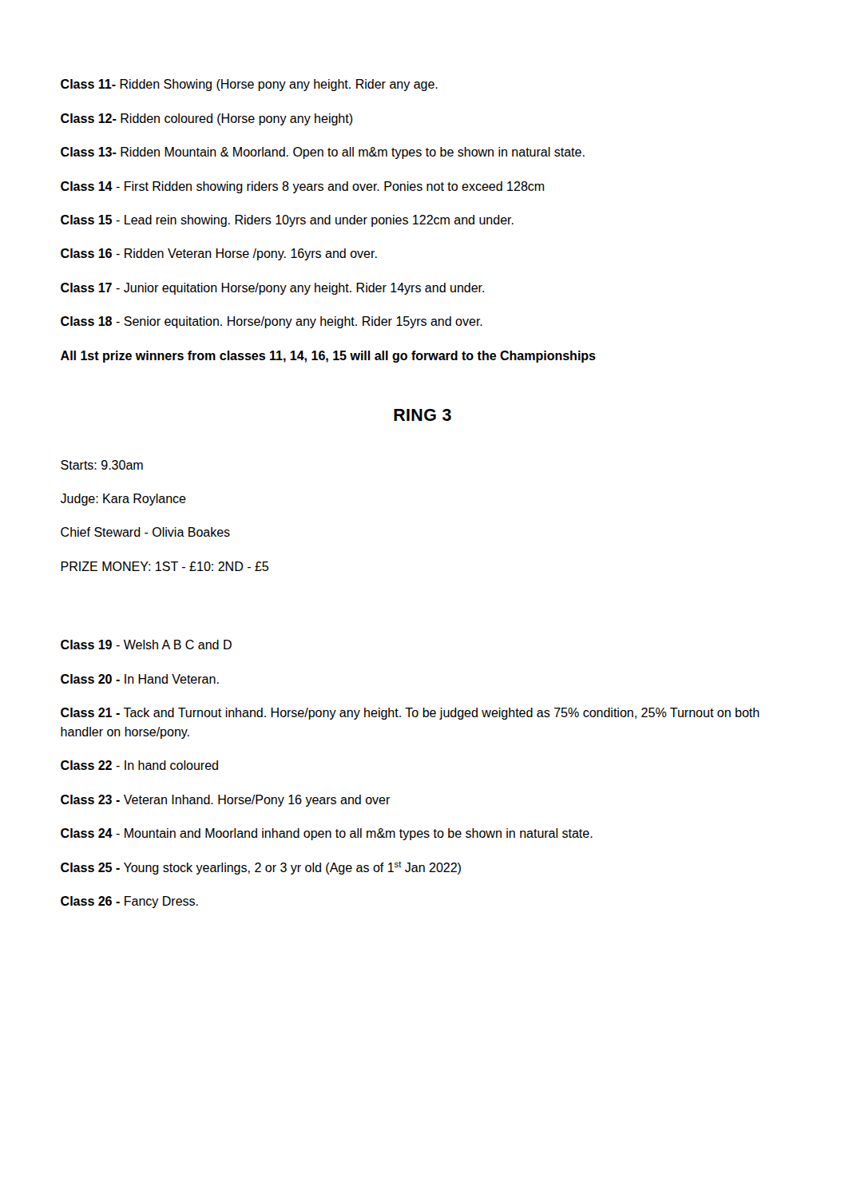Class 11- Ridden Showing (Horse pony any height. Rider any age.
Class 12- Ridden coloured (Horse pony any height)
Class 13- Ridden Mountain & Moorland. Open to all m&m types to be shown in natural state.
Class 14 - First Ridden showing riders 8 years and over. Ponies not to exceed 128cm
Class 15 - Lead rein showing. Riders 10yrs and under ponies 122cm and under.
Class 16 - Ridden Veteran Horse /pony. 16yrs and over.
Class 17 - Junior equitation Horse/pony any height. Rider 14yrs and under.
Class 18 - Senior equitation. Horse/pony any height. Rider 15yrs and over.
All 1st prize winners from classes 11, 14, 16, 15 will all go forward to the Championships
RING 3
Starts: 9.30am
Judge: Kara Roylance
Chief Steward - Olivia Boakes
PRIZE MONEY: 1ST - £10: 2ND - £5
Class 19 - Welsh A B C and D
Class 20 - In Hand Veteran.
Class 21 - Tack and Turnout inhand. Horse/pony any height. To be judged weighted as 75% condition, 25% Turnout on both handler on horse/pony.
Class 22 - In hand coloured
Class 23 - Veteran Inhand. Horse/Pony 16 years and over
Class 24 - Mountain and Moorland inhand open to all m&m types to be shown in natural state.
Class 25 - Young stock yearlings, 2 or 3 yr old (Age as of 1st Jan 2022)
Class 26 - Fancy Dress.